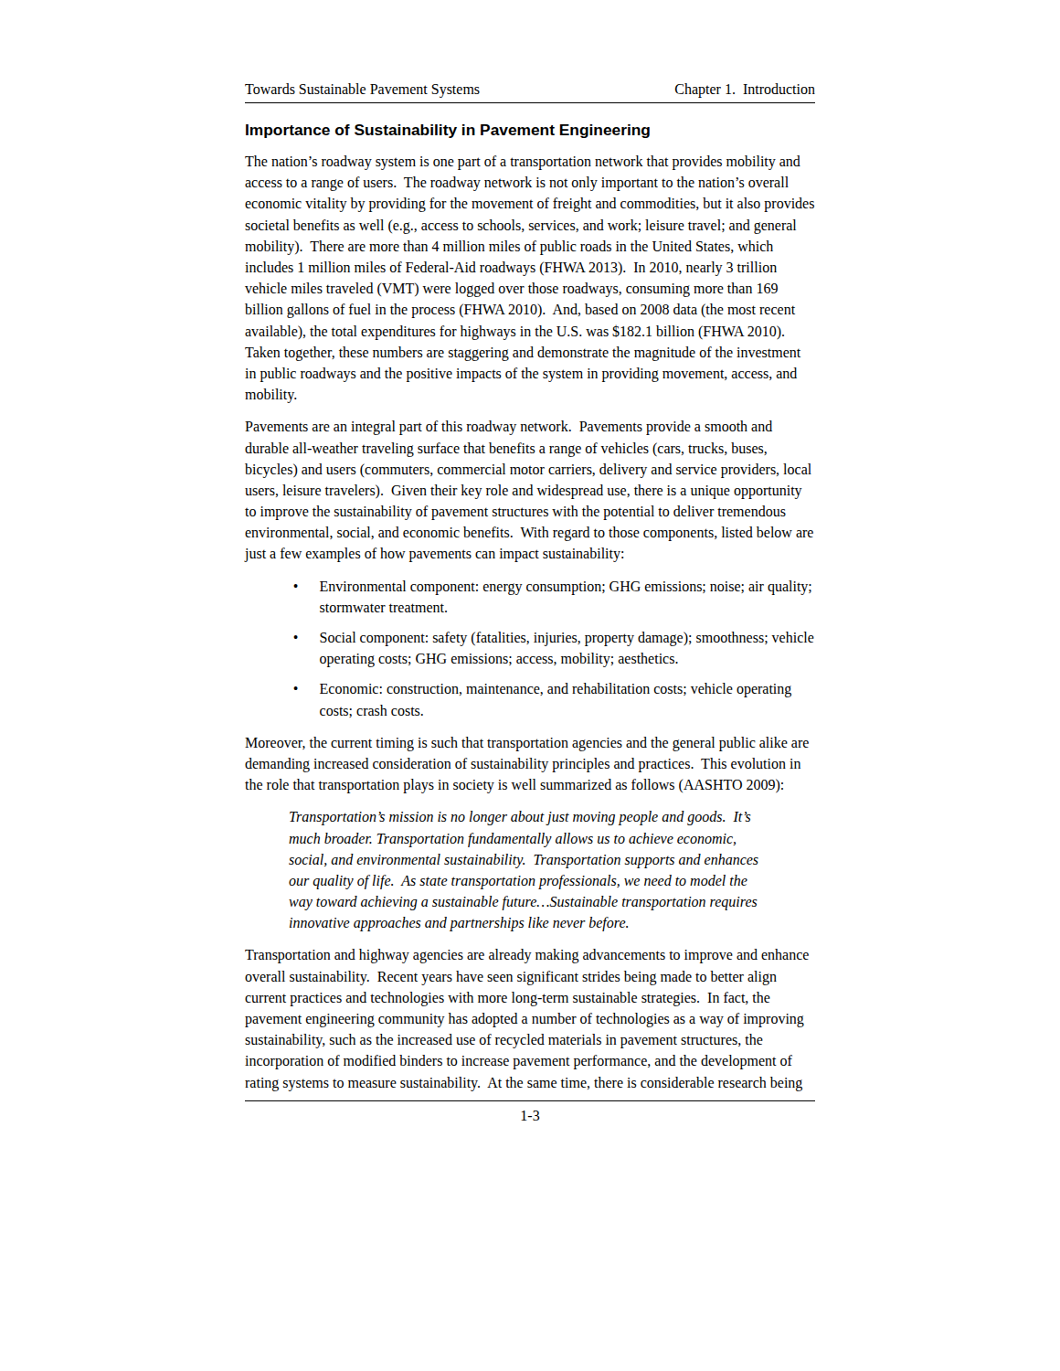Towards Sustainable Pavement Systems Chapter 1. Introduction
Importance of Sustainability in Pavement Engineering
The nation’s roadway system is one part of a transportation network that provides mobility and access to a range of users. The roadway network is not only important to the nation’s overall economic vitality by providing for the movement of freight and commodities, but it also provides societal benefits as well (e.g., access to schools, services, and work; leisure travel; and general mobility). There are more than 4 million miles of public roads in the United States, which includes 1 million miles of Federal-Aid roadways (FHWA 2013). In 2010, nearly 3 trillion vehicle miles traveled (VMT) were logged over those roadways, consuming more than 169 billion gallons of fuel in the process (FHWA 2010). And, based on 2008 data (the most recent available), the total expenditures for highways in the U.S. was $182.1 billion (FHWA 2010). Taken together, these numbers are staggering and demonstrate the magnitude of the investment in public roadways and the positive impacts of the system in providing movement, access, and mobility.
Pavements are an integral part of this roadway network. Pavements provide a smooth and durable all-weather traveling surface that benefits a range of vehicles (cars, trucks, buses, bicycles) and users (commuters, commercial motor carriers, delivery and service providers, local users, leisure travelers). Given their key role and widespread use, there is a unique opportunity to improve the sustainability of pavement structures with the potential to deliver tremendous environmental, social, and economic benefits. With regard to those components, listed below are just a few examples of how pavements can impact sustainability:
Environmental component: energy consumption; GHG emissions; noise; air quality; stormwater treatment.
Social component: safety (fatalities, injuries, property damage); smoothness; vehicle operating costs; GHG emissions; access, mobility; aesthetics.
Economic: construction, maintenance, and rehabilitation costs; vehicle operating costs; crash costs.
Moreover, the current timing is such that transportation agencies and the general public alike are demanding increased consideration of sustainability principles and practices. This evolution in the role that transportation plays in society is well summarized as follows (AASHTO 2009):
Transportation’s mission is no longer about just moving people and goods. It’s much broader. Transportation fundamentally allows us to achieve economic, social, and environmental sustainability. Transportation supports and enhances our quality of life. As state transportation professionals, we need to model the way toward achieving a sustainable future…Sustainable transportation requires innovative approaches and partnerships like never before.
Transportation and highway agencies are already making advancements to improve and enhance overall sustainability. Recent years have seen significant strides being made to better align current practices and technologies with more long-term sustainable strategies. In fact, the pavement engineering community has adopted a number of technologies as a way of improving sustainability, such as the increased use of recycled materials in pavement structures, the incorporation of modified binders to increase pavement performance, and the development of rating systems to measure sustainability. At the same time, there is considerable research being
1-3